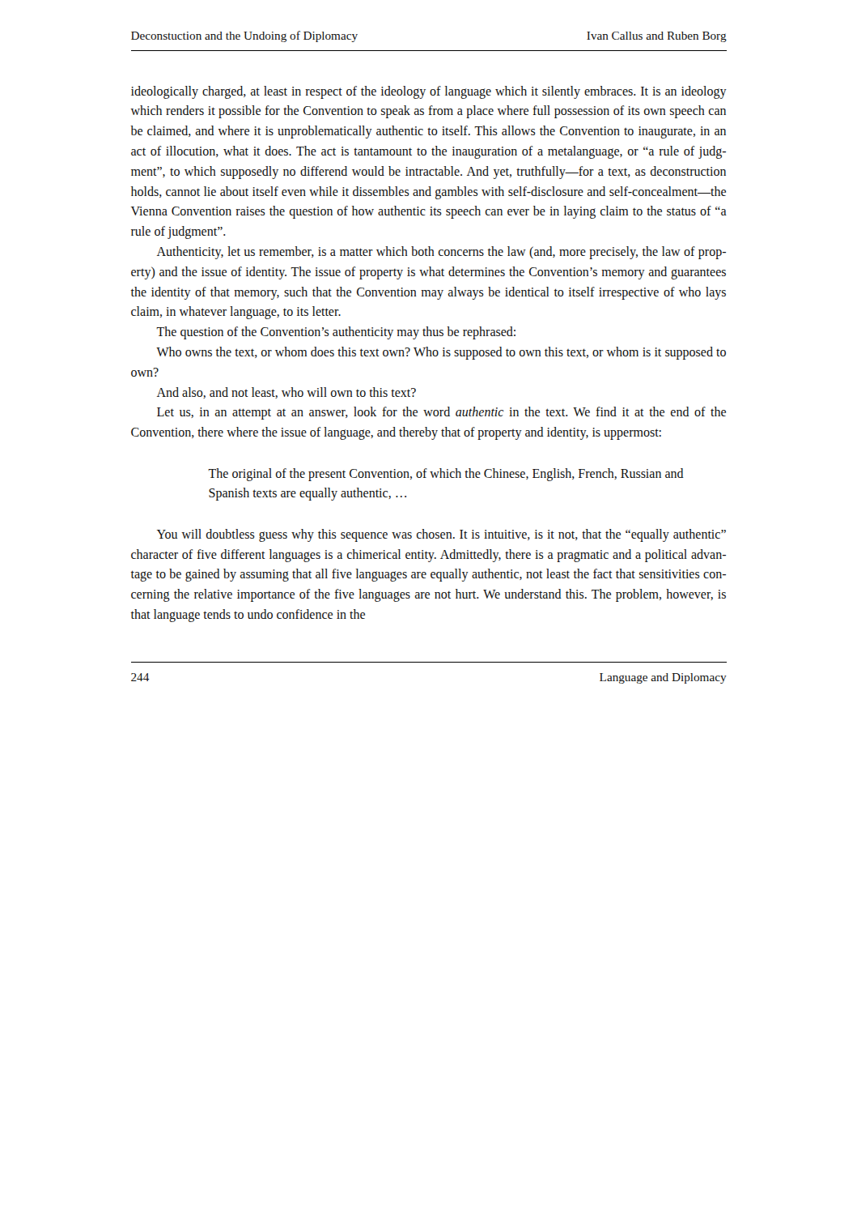Deconstuction and the Undoing of Diplomacy Ivan Callus and Ruben Borg
ideologically charged, at least in respect of the ideology of language which it silently embraces. It is an ideology which renders it possible for the Convention to speak as from a place where full possession of its own speech can be claimed, and where it is unproblematically authentic to itself. This allows the Convention to inaugurate, in an act of illocution, what it does. The act is tantamount to the inauguration of a metalanguage, or “a rule of judgment”, to which supposedly no differend would be intractable. And yet, truthfully—for a text, as deconstruction holds, cannot lie about itself even while it dissembles and gambles with self-disclosure and self-concealment—the Vienna Convention raises the question of how authentic its speech can ever be in laying claim to the status of “a rule of judgment”.
Authenticity, let us remember, is a matter which both concerns the law (and, more precisely, the law of property) and the issue of identity. The issue of property is what determines the Convention’s memory and guarantees the identity of that memory, such that the Convention may always be identical to itself irrespective of who lays claim, in whatever language, to its letter.
The question of the Convention’s authenticity may thus be rephrased:
Who owns the text, or whom does this text own? Who is supposed to own this text, or whom is it supposed to own?
And also, and not least, who will own to this text?
Let us, in an attempt at an answer, look for the word authentic in the text. We find it at the end of the Convention, there where the issue of language, and thereby that of property and identity, is uppermost:
The original of the present Convention, of which the Chinese, English, French, Russian and Spanish texts are equally authentic, …
You will doubtless guess why this sequence was chosen. It is intuitive, is it not, that the “equally authentic” character of five different languages is a chimerical entity. Admittedly, there is a pragmatic and a political advantage to be gained by assuming that all five languages are equally authentic, not least the fact that sensitivities concerning the relative importance of the five languages are not hurt. We understand this. The problem, however, is that language tends to undo confidence in the
244 Language and Diplomacy